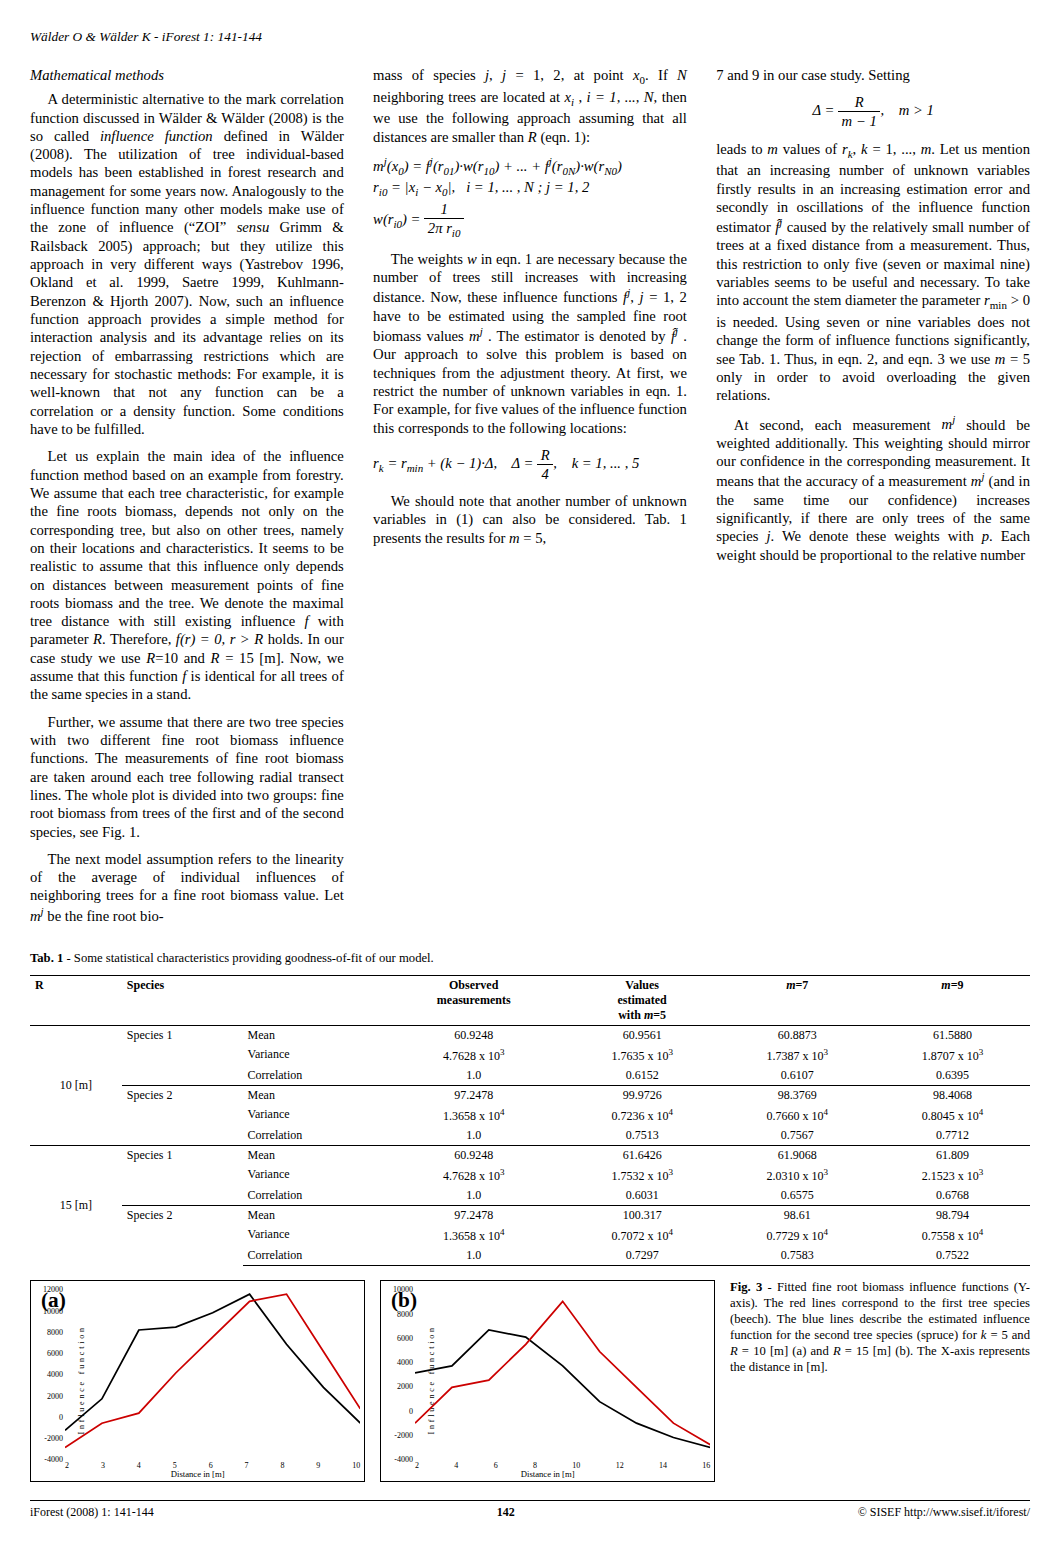Wälder O & Wälder K - iForest 1: 141-144
Mathematical methods
A deterministic alternative to the mark correlation function discussed in Wälder & Wälder (2008) is the so called influence function defined in Wälder (2008). The utilization of tree individual-based models has been established in forest research and management for some years now. Analogously to the influence function many other models make use of the zone of influence (“ZOI” sensu Grimm & Railsback 2005) approach; but they utilize this approach in very different ways (Yastrebov 1996, Okland et al. 1999, Saetre 1999, Kuhlmann-Berenzon & Hjorth 2007). Now, such an influence function approach provides a simple method for interaction analysis and its advantage relies on its rejection of embarrassing restrictions which are necessary for stochastic methods: For example, it is well-known that not any function can be a correlation or a density function. Some conditions have to be fulfilled.
Let us explain the main idea of the influence function method based on an example from forestry. We assume that each tree characteristic, for example the fine roots biomass, depends not only on the corresponding tree, but also on other trees, namely on their locations and characteristics. It seems to be realistic to assume that this influence only depends on distances between measurement points of fine roots biomass and the tree. We denote the maximal tree distance with still existing influence f with parameter R. Therefore, f(r) = 0, r > R holds. In our case study we use R=10 and R = 15 [m]. Now, we assume that this function f is identical for all trees of the same species in a stand.
Further, we assume that there are two tree species with two different fine root biomass influence functions. The measurements of fine root biomass are taken around each tree following radial transect lines. The whole plot is divided into two groups: fine root biomass from trees of the first and of the second species, see Fig. 1.
The next model assumption refers to the linearity of the average of individual influences of neighboring trees for a fine root biomass value. Let mj be the fine root bio-
mass of species j, j = 1, 2, at point x0. If N neighboring trees are located at xi , i = 1, ..., N, then we use the following approach assuming that all distances are smaller than R (eqn. 1):
mj(x0) = fj(r01)·w(r10) + ... + fj(r0N)·w(rN0)
ri0 = |xi − x0|, i = 1, ... , N ; j = 1, 2
w(ri0) = 12π ri0
The weights w in eqn. 1 are necessary because the number of trees still increases with increasing distance. Now, these influence functions fj, j = 1, 2 have to be estimated using the sampled fine root biomass values mj . The estimator is denoted by f̂j . Our approach to solve this problem is based on techniques from the adjustment theory. At first, we restrict the number of unknown variables in eqn. 1. For example, for five values of the influence function this corresponds to the following locations:
rk = rmin + (k − 1)·Δ, Δ = R 4, k = 1, ... , 5
We should note that another number of unknown variables in (1) can also be considered. Tab. 1 presents the results for m = 5,
7 and 9 in our case study. Setting
Δ = Rm − 1, m > 1
leads to m values of rk, k = 1, ..., m. Let us mention that an increasing number of unknown variables firstly results in an increasing estimation error and secondly in oscillations of the influence function estimator f̂j caused by the relatively small number of trees at a fixed distance from a measurement. Thus, this restriction to only five (seven or maximal nine) variables seems to be useful and necessary. To take into account the stem diameter the parameter rmin > 0 is needed. Using seven or nine variables does not change the form of influence functions significantly, see Tab. 1. Thus, in eqn. 2, and eqn. 3 we use m = 5 only in order to avoid overloading the given relations.
At second, each measurement mj should be weighted additionally. This weighting should mirror our confidence in the corresponding measurement. It means that the accuracy of a measurement mj (and in the same time our confidence) increases significantly, if there are only trees of the same species j. We denote these weights with p. Each weight should be proportional to the relative number
Tab. 1 - Some statistical characteristics providing goodness-of-fit of our model.
| R | Species | | Observed measurements | Values estimated with m =5 | m =7 | m =9 |
| --- | --- | --- | --- | --- | --- | --- |
| 10 [m] | Species 1 | Mean | 60.9248 | 60.9561 | 60.8873 | 61.5880 |
| Variance | 4.7628 x 10 3 | 1.7635 x 10 3 | 1.7387 x 10 3 | 1.8707 x 10 3 |
| Correlation | 1.0 | 0.6152 | 0.6107 | 0.6395 |
| Species 2 | Mean | 97.2478 | 99.9726 | 98.3769 | 98.4068 |
| Variance | 1.3658 x 10 4 | 0.7236 x 10 4 | 0.7660 x 10 4 | 0.8045 x 10 4 |
| Correlation | 1.0 | 0.7513 | 0.7567 | 0.7712 |
| 15 [m] | Species 1 | Mean | 60.9248 | 61.6426 | 61.9068 | 61.809 |
| Variance | 4.7628 x 10 3 | 1.7532 x 10 3 | 2.0310 x 10 3 | 2.1523 x 10 3 |
| Correlation | 1.0 | 0.6031 | 0.6575 | 0.6768 |
| Species 2 | Mean | 97.2478 | 100.317 | 98.61 | 98.794 |
| Variance | 1.3658 x 10 4 | 0.7072 x 10 4 | 0.7729 x 10 4 | 0.7558 x 10 4 |
| Correlation | 1.0 | 0.7297 | 0.7583 | 0.7522 |
(a) I n f l u e n c e f u n c t i o n
12000 10000 8000 6000 4000 2000 0 -2000 -4000
2345678910
Distance in [m]
(b) I n f l u e n c e f u n c t i o n
10000 8000 6000 4000 2000 0 -2000 -4000
246810121416
Distance in [m]
Fig. 3 - Fitted fine root biomass influence functions (Y-axis). The red lines correspond to the first tree species (beech). The blue lines describe the estimated influence function for the second tree species (spruce) for k = 5 and R = 10 [m] (a) and R = 15 [m] (b). The X-axis represents the distance in [m].
iForest (2008) 1: 141-144 142 © SISEF http://www.sisef.it/iforest/